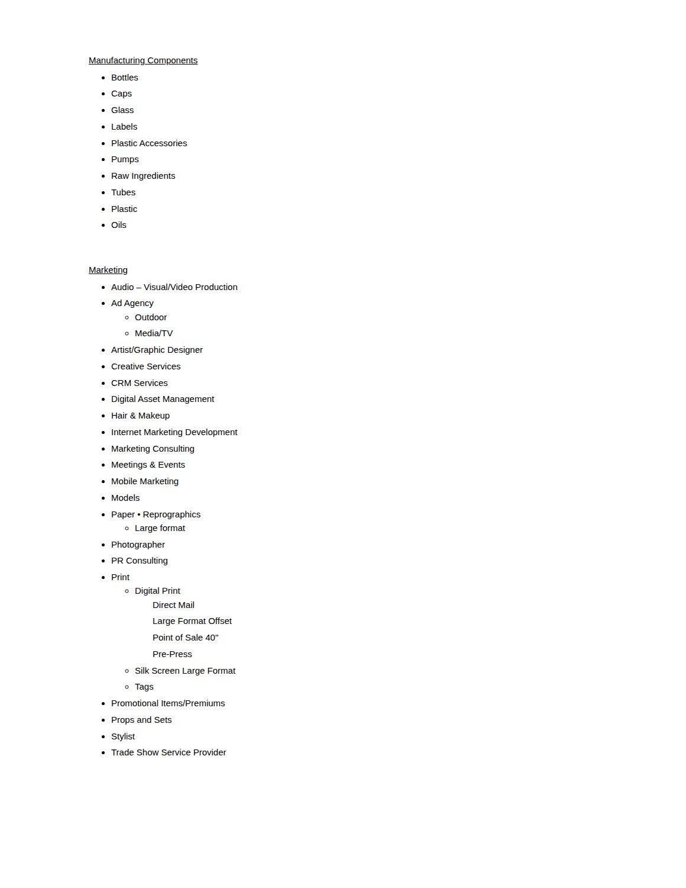Manufacturing Components
Bottles
Caps
Glass
Labels
Plastic Accessories
Pumps
Raw Ingredients
Tubes
Plastic
Oils
Marketing
Audio – Visual/Video Production
Ad Agency
Outdoor
Media/TV
Artist/Graphic Designer
Creative Services
CRM Services
Digital Asset Management
Hair & Makeup
Internet Marketing Development
Marketing Consulting
Meetings & Events
Mobile Marketing
Models
Paper • Reprographics
Large format
Photographer
PR Consulting
Print
Digital Print
Direct Mail
Large Format Offset
Point of Sale 40"
Pre-Press
Silk Screen Large Format
Tags
Promotional Items/Premiums
Props and Sets
Stylist
Trade Show Service Provider